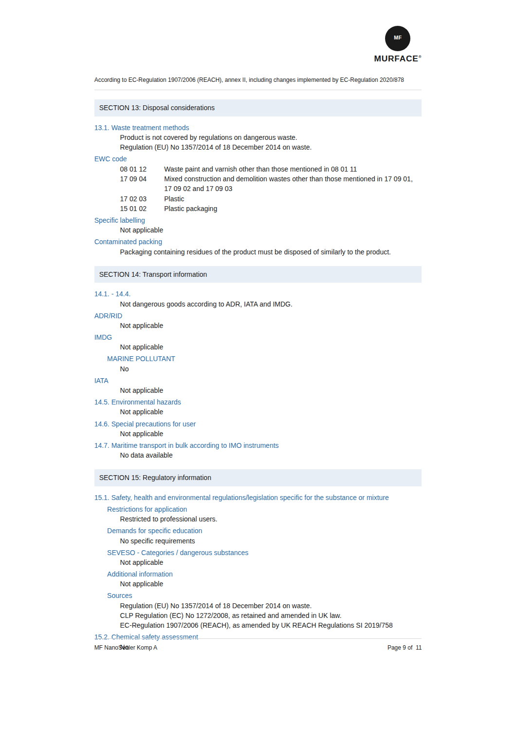MF
MURFACE®
According to EC-Regulation 1907/2006 (REACH), annex II, including changes implemented by EC-Regulation 2020/878
SECTION 13: Disposal considerations
13.1. Waste treatment methods
Product is not covered by regulations on dangerous waste.
Regulation (EU) No 1357/2014 of 18 December 2014 on waste.
EWC code
| 08 01 12 | Waste paint and varnish other than those mentioned in 08 01 11 |
| 17 09 04 | Mixed construction and demolition wastes other than those mentioned in 17 09 01, 17 09 02 and 17 09 03 |
| 17 02 03 | Plastic |
| 15 01 02 | Plastic packaging |
Specific labelling
Not applicable
Contaminated packing
Packaging containing residues of the product must be disposed of similarly to the product.
SECTION 14: Transport information
14.1. - 14.4.
Not dangerous goods according to ADR, IATA and IMDG.
ADR/RID
Not applicable
IMDG
Not applicable
MARINE POLLUTANT
No
IATA
Not applicable
14.5. Environmental hazards
Not applicable
14.6. Special precautions for user
Not applicable
14.7. Maritime transport in bulk according to IMO instruments
No data available
SECTION 15: Regulatory information
15.1. Safety, health and environmental regulations/legislation specific for the substance or mixture
Restrictions for application
Restricted to professional users.
Demands for specific education
No specific requirements
SEVESO - Categories / dangerous substances
Not applicable
Additional information
Not applicable
Sources
Regulation (EU) No 1357/2014 of 18 December 2014 on waste.
CLP Regulation (EC) No 1272/2008, as retained and amended in UK law.
EC-Regulation 1907/2006 (REACH), as amended by UK REACH Regulations SI 2019/758
15.2. Chemical safety assessment
No
MF NanoSealer Komp A Page 9 of 11